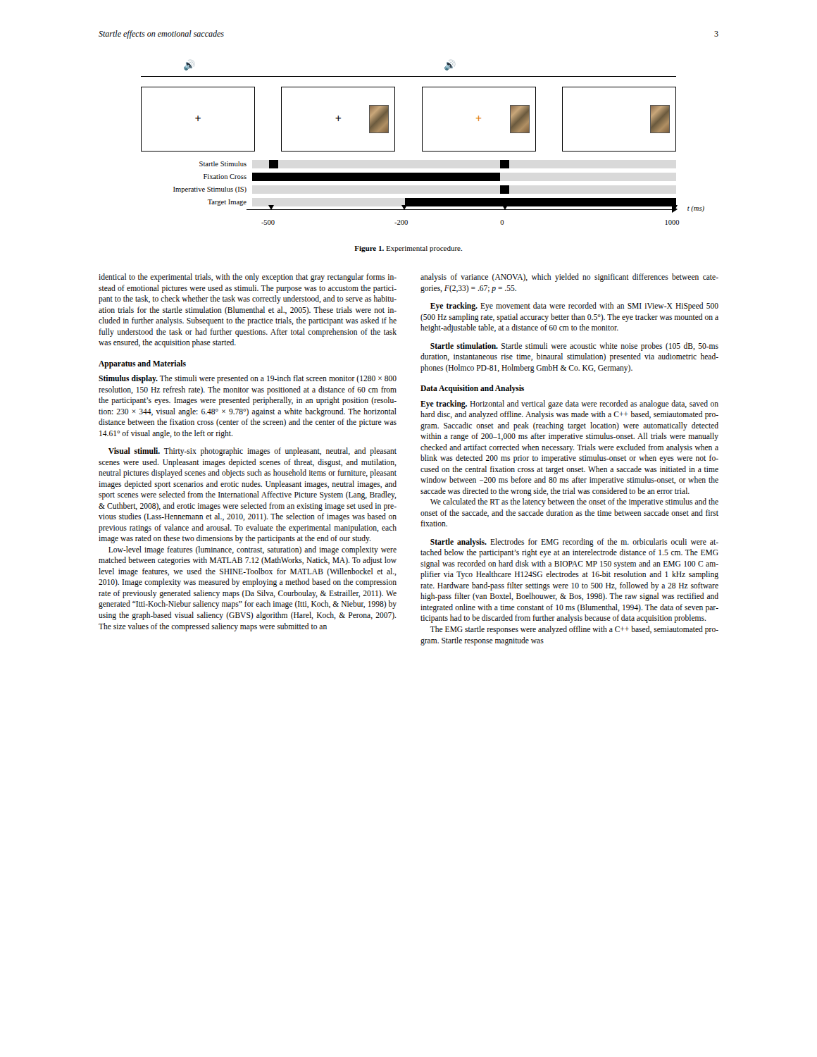Startle effects on emotional saccades
3
🔊
🔊
+
+
+
Startle Stimulus
Fixation Cross
Imperative Stimulus (IS)
Target Image
-500
-200
0
1000
t (ms)
Figure 1. Experimental procedure.
identical to the experimental trials, with the only exception that gray rectangular forms instead of emotional pictures were used as stimuli. The purpose was to accustom the participant to the task, to check whether the task was correctly understood, and to serve as habituation trials for the startle stimulation (Blumenthal et al., 2005). These trials were not included in further analysis. Subsequent to the practice trials, the participant was asked if he fully understood the task or had further questions. After total comprehension of the task was ensured, the acquisition phase started.
Apparatus and Materials
Stimulus display. The stimuli were presented on a 19-inch flat screen monitor (1280 × 800 resolution, 150 Hz refresh rate). The monitor was positioned at a distance of 60 cm from the participant’s eyes. Images were presented peripherally, in an upright position (resolution: 230 × 344, visual angle: 6.48° × 9.78°) against a white background. The horizontal distance between the fixation cross (center of the screen) and the center of the picture was 14.61° of visual angle, to the left or right.
Visual stimuli. Thirty-six photographic images of unpleasant, neutral, and pleasant scenes were used. Unpleasant images depicted scenes of threat, disgust, and mutilation, neutral pictures displayed scenes and objects such as household items or furniture, pleasant images depicted sport scenarios and erotic nudes. Unpleasant images, neutral images, and sport scenes were selected from the International Affective Picture System (Lang, Bradley, & Cuthbert, 2008), and erotic images were selected from an existing image set used in previous studies (Lass-Hennemann et al., 2010, 2011). The selection of images was based on previous ratings of valance and arousal. To evaluate the experimental manipulation, each image was rated on these two dimensions by the participants at the end of our study.
Low-level image features (luminance, contrast, saturation) and image complexity were matched between categories with MATLAB 7.12 (MathWorks, Natick, MA). To adjust low level image features, we used the SHINE-Toolbox for MATLAB (Willenbockel et al., 2010). Image complexity was measured by employing a method based on the compression rate of previously generated saliency maps (Da Silva, Courboulay, & Estrailler, 2011). We generated “Itti-Koch-Niebur saliency maps” for each image (Itti, Koch, & Niebur, 1998) by using the graph-based visual saliency (GBVS) algorithm (Harel, Koch, & Perona, 2007). The size values of the compressed saliency maps were submitted to an
analysis of variance (ANOVA), which yielded no significant differences between categories, F(2,33) = .67; p = .55.
Eye tracking. Eye movement data were recorded with an SMI iView-X HiSpeed 500 (500 Hz sampling rate, spatial accuracy better than 0.5°). The eye tracker was mounted on a height-adjustable table, at a distance of 60 cm to the monitor.
Startle stimulation. Startle stimuli were acoustic white noise probes (105 dB, 50-ms duration, instantaneous rise time, binaural stimulation) presented via audiometric headphones (Holmco PD-81, Holmberg GmbH & Co. KG, Germany).
Data Acquisition and Analysis
Eye tracking. Horizontal and vertical gaze data were recorded as analogue data, saved on hard disc, and analyzed offline. Analysis was made with a C++ based, semiautomated program. Saccadic onset and peak (reaching target location) were automatically detected within a range of 200–1,000 ms after imperative stimulus-onset. All trials were manually checked and artifact corrected when necessary. Trials were excluded from analysis when a blink was detected 200 ms prior to imperative stimulus-onset or when eyes were not focused on the central fixation cross at target onset. When a saccade was initiated in a time window between −200 ms before and 80 ms after imperative stimulus-onset, or when the saccade was directed to the wrong side, the trial was considered to be an error trial.
We calculated the RT as the latency between the onset of the imperative stimulus and the onset of the saccade, and the saccade duration as the time between saccade onset and first fixation.
Startle analysis. Electrodes for EMG recording of the m. orbicularis oculi were attached below the participant’s right eye at an interelectrode distance of 1.5 cm. The EMG signal was recorded on hard disk with a BIOPAC MP 150 system and an EMG 100 C amplifier via Tyco Healthcare H124SG electrodes at 16-bit resolution and 1 kHz sampling rate. Hardware band-pass filter settings were 10 to 500 Hz, followed by a 28 Hz software high-pass filter (van Boxtel, Boelhouwer, & Bos, 1998). The raw signal was rectified and integrated online with a time constant of 10 ms (Blumenthal, 1994). The data of seven participants had to be discarded from further analysis because of data acquisition problems.
The EMG startle responses were analyzed offline with a C++ based, semiautomated program. Startle response magnitude was